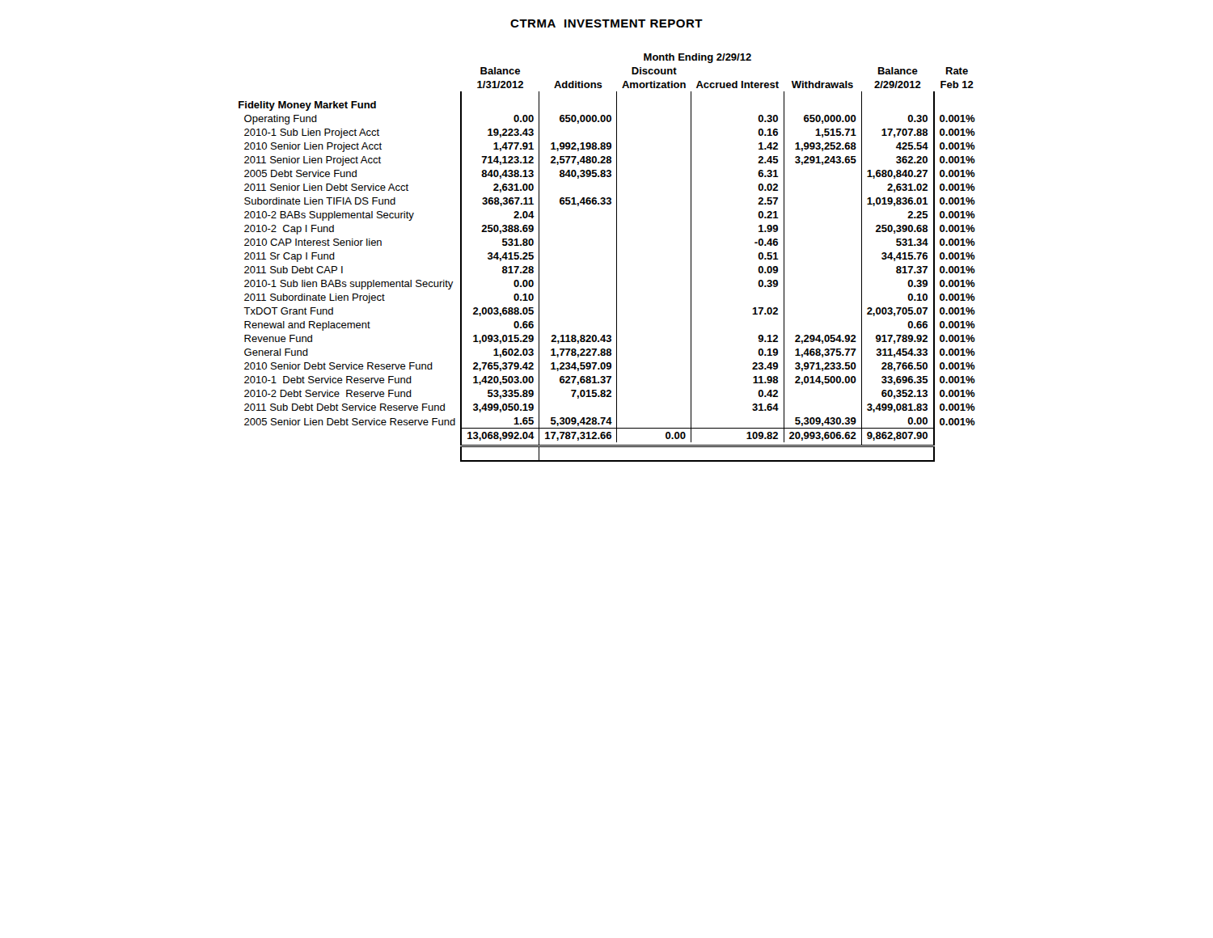CTRMA INVESTMENT REPORT
| | Month Ending 2/29/12 | |
| | Balance | | Discount | | | Balance | Rate |
| | 1/31/2012 | Additions | Amortization | Accrued Interest | Withdrawals | 2/29/2012 | Feb 12 |
| Fidelity Money Market Fund | | | | | | | |
| Operating Fund | 0.00 | 650,000.00 | | 0.30 | 650,000.00 | 0.30 | 0.001% |
| 2010-1 Sub Lien Project Acct | 19,223.43 | | | 0.16 | 1,515.71 | 17,707.88 | 0.001% |
| 2010 Senior Lien Project Acct | 1,477.91 | 1,992,198.89 | | 1.42 | 1,993,252.68 | 425.54 | 0.001% |
| 2011 Senior Lien Project Acct | 714,123.12 | 2,577,480.28 | | 2.45 | 3,291,243.65 | 362.20 | 0.001% |
| 2005 Debt Service Fund | 840,438.13 | 840,395.83 | | 6.31 | | 1,680,840.27 | 0.001% |
| 2011 Senior Lien Debt Service Acct | 2,631.00 | | | 0.02 | | 2,631.02 | 0.001% |
| Subordinate Lien TIFIA DS Fund | 368,367.11 | 651,466.33 | | 2.57 | | 1,019,836.01 | 0.001% |
| 2010-2 BABs Supplemental Security | 2.04 | | | 0.21 | | 2.25 | 0.001% |
| 2010-2 Cap I Fund | 250,388.69 | | | 1.99 | | 250,390.68 | 0.001% |
| 2010 CAP Interest Senior lien | 531.80 | | | -0.46 | | 531.34 | 0.001% |
| 2011 Sr Cap I Fund | 34,415.25 | | | 0.51 | | 34,415.76 | 0.001% |
| 2011 Sub Debt CAP I | 817.28 | | | 0.09 | | 817.37 | 0.001% |
| 2010-1 Sub lien BABs supplemental Security | 0.00 | | | 0.39 | | 0.39 | 0.001% |
| 2011 Subordinate Lien Project | 0.10 | | | | | 0.10 | 0.001% |
| TxDOT Grant Fund | 2,003,688.05 | | | 17.02 | | 2,003,705.07 | 0.001% |
| Renewal and Replacement | 0.66 | | | | | 0.66 | 0.001% |
| Revenue Fund | 1,093,015.29 | 2,118,820.43 | | 9.12 | 2,294,054.92 | 917,789.92 | 0.001% |
| General Fund | 1,602.03 | 1,778,227.88 | | 0.19 | 1,468,375.77 | 311,454.33 | 0.001% |
| 2010 Senior Debt Service Reserve Fund | 2,765,379.42 | 1,234,597.09 | | 23.49 | 3,971,233.50 | 28,766.50 | 0.001% |
| 2010-1 Debt Service Reserve Fund | 1,420,503.00 | 627,681.37 | | 11.98 | 2,014,500.00 | 33,696.35 | 0.001% |
| 2010-2 Debt Service Reserve Fund | 53,335.89 | 7,015.82 | | 0.42 | | 60,352.13 | 0.001% |
| 2011 Sub Debt Debt Service Reserve Fund | 3,499,050.19 | | | 31.64 | | 3,499,081.83 | 0.001% |
| 2005 Senior Lien Debt Service Reserve Fund | 1.65 | 5,309,428.74 | | | 5,309,430.39 | 0.00 | 0.001% |
| | 13,068,992.04 | 17,787,312.66 | 0.00 | 109.82 | 20,993,606.62 | 9,862,807.90 | |